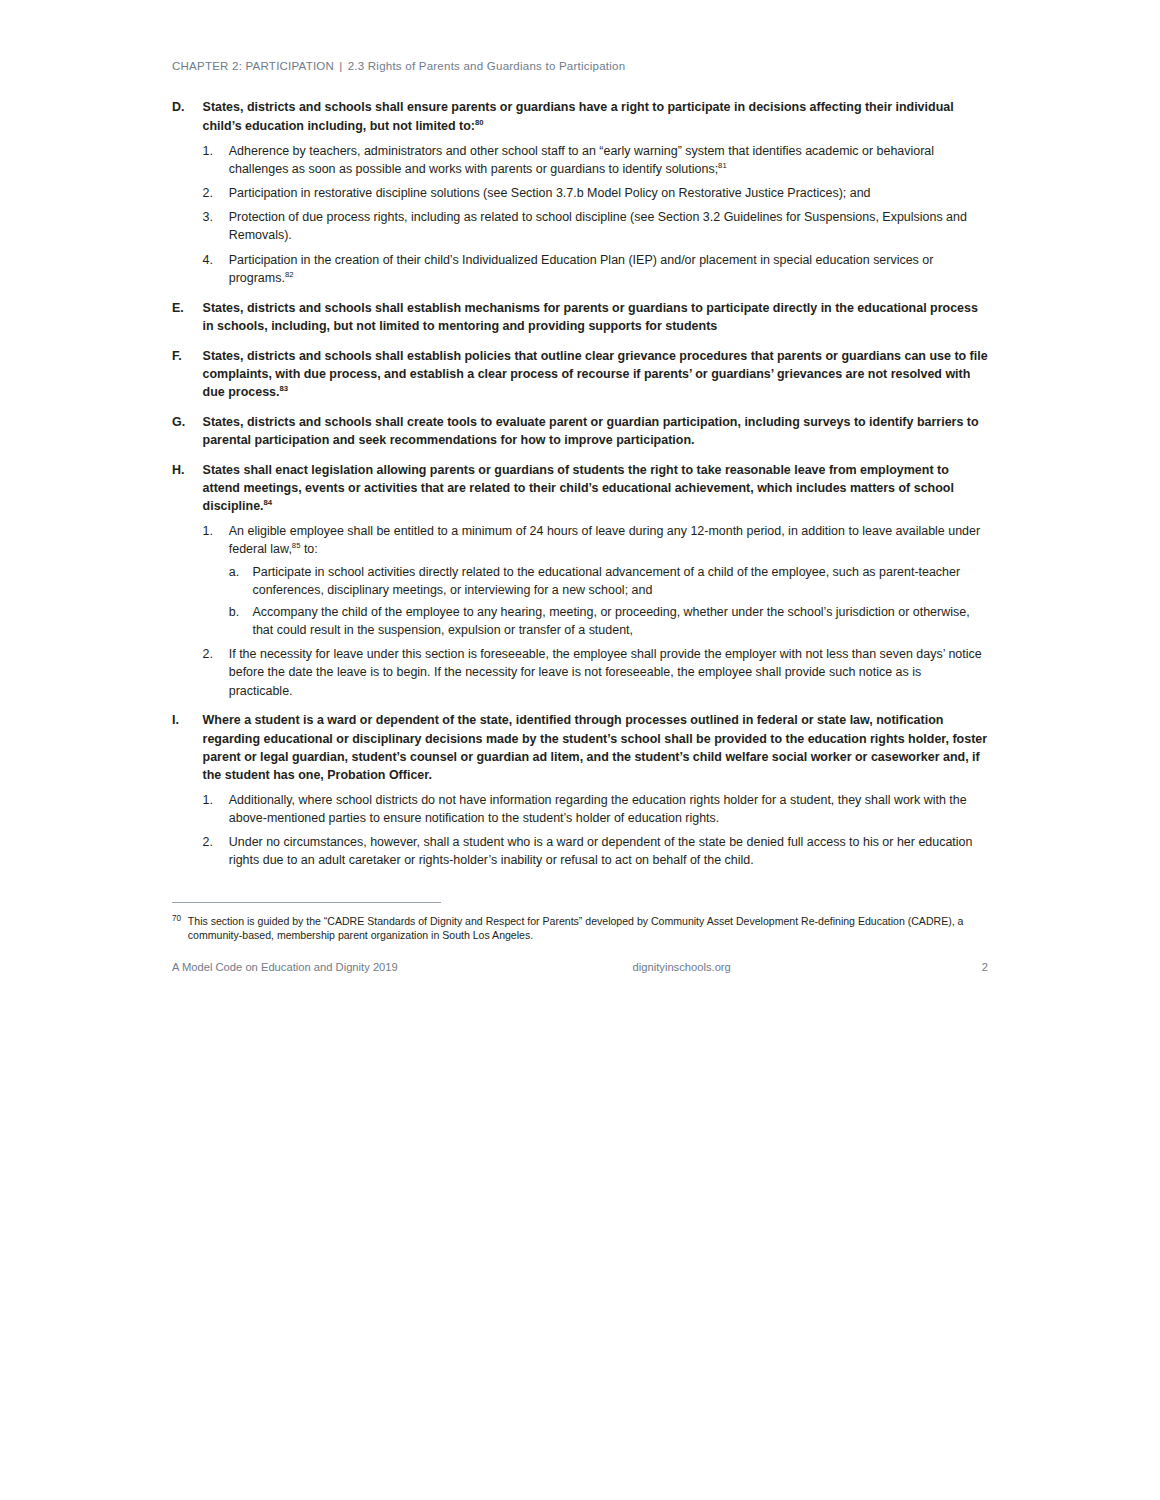Chapter 2: Participation|2.3 Rights of Parents and Guardians to Participation
D. States, districts and schools shall ensure parents or guardians have a right to participate in decisions affecting their individual child’s education including, but not limited to:80
1. Adherence by teachers, administrators and other school staff to an “early warning” system that identifies academic or behavioral challenges as soon as possible and works with parents or guardians to identify solutions;81
2. Participation in restorative discipline solutions (see Section 3.7.b Model Policy on Restorative Justice Practices); and
3. Protection of due process rights, including as related to school discipline (see Section 3.2 Guidelines for Suspensions, Expulsions and Removals).
4. Participation in the creation of their child’s Individualized Education Plan (IEP) and/or placement in special education services or programs.82
E. States, districts and schools shall establish mechanisms for parents or guardians to participate directly in the educational process in schools, including, but not limited to mentoring and providing supports for students
F. States, districts and schools shall establish policies that outline clear grievance procedures that parents or guardians can use to file complaints, with due process, and establish a clear process of recourse if parents’ or guardians’ grievances are not resolved with due process.83
G. States, districts and schools shall create tools to evaluate parent or guardian participation, including surveys to identify barriers to parental participation and seek recommendations for how to improve participation.
H. States shall enact legislation allowing parents or guardians of students the right to take reasonable leave from employment to attend meetings, events or activities that are related to their child’s educational achievement, which includes matters of school discipline.84
1. An eligible employee shall be entitled to a minimum of 24 hours of leave during any 12-month period, in addition to leave available under federal law,85 to:
a. Participate in school activities directly related to the educational advancement of a child of the employee, such as parent-teacher conferences, disciplinary meetings, or interviewing for a new school; and
b. Accompany the child of the employee to any hearing, meeting, or proceeding, whether under the school’s jurisdiction or otherwise, that could result in the suspension, expulsion or transfer of a student,
2. If the necessity for leave under this section is foreseeable, the employee shall provide the employer with not less than seven days’ notice before the date the leave is to begin. If the necessity for leave is not foreseeable, the employee shall provide such notice as is practicable.
I. Where a student is a ward or dependent of the state, identified through processes outlined in federal or state law, notification regarding educational or disciplinary decisions made by the student’s school shall be provided to the education rights holder, foster parent or legal guardian, student’s counsel or guardian ad litem, and the student’s child welfare social worker or caseworker and, if the student has one, Probation Officer.
1. Additionally, where school districts do not have information regarding the education rights holder for a student, they shall work with the above-mentioned parties to ensure notification to the student’s holder of education rights.
2. Under no circumstances, however, shall a student who is a ward or dependent of the state be denied full access to his or her education rights due to an adult caretaker or rights-holder’s inability or refusal to act on behalf of the child.
70 This section is guided by the “CADRE Standards of Dignity and Respect for Parents” developed by Community Asset Development Re-defining Education (CADRE), a community-based, membership parent organization in South Los Angeles.
A Model Code on Education and Dignity 2019 dignityinschools.org 2